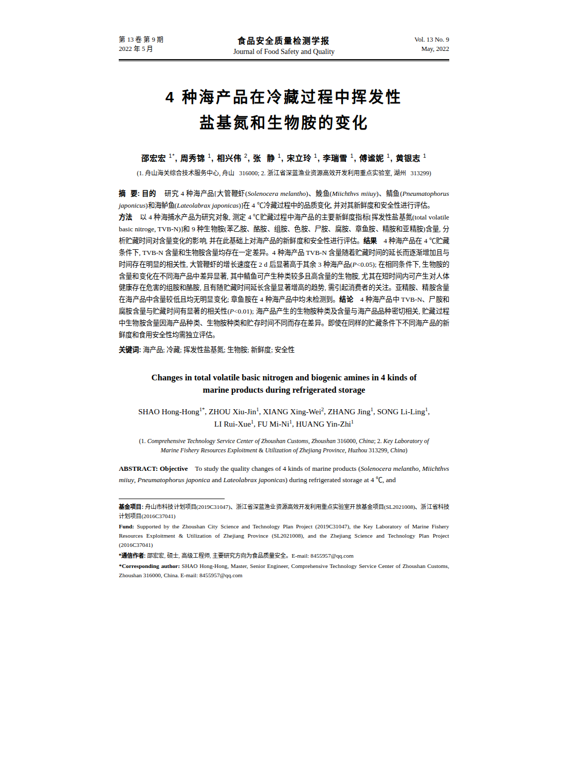| 第 13 卷 第 9 期 2022 年 5 月 | 食品安全质量检测学报 Journal of Food Safety and Quality | Vol. 13 No. 9 May, 2022 |
4 种海产品在冷藏过程中挥发性 盐基氮和生物胺的变化
邵宏宏 1*, 周秀锦 1, 相兴伟 2, 张 静 1, 宋立玲 1, 李瑞雪 1, 傅谧妮 1, 黄银志 1
(1. 舟山海关综合技术服务中心, 舟山 316000; 2. 浙江省深蓝渔业资源高效开发利用重点实验室, 湖州 313299)
摘 要: 目的 研究 4 种海产品[大管鞭虾(Solenocera melantho)、鮸鱼(Miichthvs miiuy)、鲭鱼(Pneumatophorus japonicus)和海鲈鱼(Lateolabrax japonicas)]在 4 ℃冷藏过程中的品质变化, 并对其新鲜度和安全性进行评估。
方法 以 4 种海捕水产品为研究对象, 测定 4 ℃贮藏过程中海产品的主要新鲜度指标[挥发性盐基氮(total volatile basic nitroge, TVB-N)]和 9 种生物胺(苯乙胺、酪胺、组胺、色胺、尸胺、腐胺、章鱼胺、精胺和亚精胺)含量, 分析贮藏时间对含量变化的影响, 并在此基础上对海产品的新鲜度和安全性进行评估。结果 4 种海产品在 4 ℃贮藏条件下, TVB-N 含量和生物胺含量均存在一定差异。4 种海产品 TVB-N 含量随着贮藏时间的延长而逐渐增加且与时间存在明显的相关性, 大管鞭虾的增长速度在 2 d 后显著高于其余 3 种海产品(P<0.05); 在相同条件下, 生物胺的含量和变化在不同海产品中差异显著, 其中鲭鱼可产生种类较多且高含量的生物胺, 尤其在短时间内可产生对人体健康存在危害的组胺和酪胺, 且有随贮藏时间延长含量显著增高的趋势, 需引起消费者的关注。亚精胺、精胺含量在海产品中含量较低且均无明显变化; 章鱼胺在 4 种海产品中均未检测到。结论 4 种海产品中 TVB-N、尸胺和腐胺含量与贮藏时间有显著的相关性(P<0.01); 海产品产生的生物胺种类及含量与海产品品种密切相关, 贮藏过程中生物胺含量因海产品种类、生物胺种类和贮存时间不同而存在差异。即使在同样的贮藏条件下不同海产品的新鲜度和食用安全性均需独立评估。
关键词: 海产品; 冷藏; 挥发性盐基氮; 生物胺; 新鲜度; 安全性
Changes in total volatile basic nitrogen and biogenic amines in 4 kinds of
marine products during refrigerated storage
SHAO Hong-Hong1*, ZHOU Xiu-Jin1, XIANG Xing-Wei2, ZHANG Jing1, SONG Li-Ling1,
LI Rui-Xue1, FU Mi-Ni1, HUANG Yin-Zhi1
(1. Comprehensive Technology Service Center of Zhoushan Customs, Zhoushan 316000, China; 2. Key Laboratory of
Marine Fishery Resources Exploitment & Utilization of Zhejiang Province, Huzhou 313299, China)
ABSTRACT: Objective To study the quality changes of 4 kinds of marine products (Solenocera melantho, Miichthvs miiuy, Pneumatophorus japonica and Lateolabrax japonicas) during refrigerated storage at 4 ℃, and
基金项目: 舟山市科技计划项目(2019C31047)、浙江省深蓝渔业资源高效开发利用重点实验室开放基金项目(SL2021008)、浙江省科技计划项目(2016C37041)
Fund: Supported by the Zhoushan City Science and Technology Plan Project (2019C31047), the Key Laboratory of Marine Fishery Resources Exploitment & Utilization of Zhejiang Province (SL2021008), and the Zhejiang Science and Technology Plan Project (2016C37041)
*通信作者: 邵宏宏, 硕士, 高级工程师, 主要研究方向为食品质量安全。E-mail: 8455957@qq.com
*Corresponding author: SHAO Hong-Hong, Master, Senior Engineer, Comprehensive Technology Service Center of Zhoushan Customs, Zhoushan 316000, China. E-mail: 8455957@qq.com